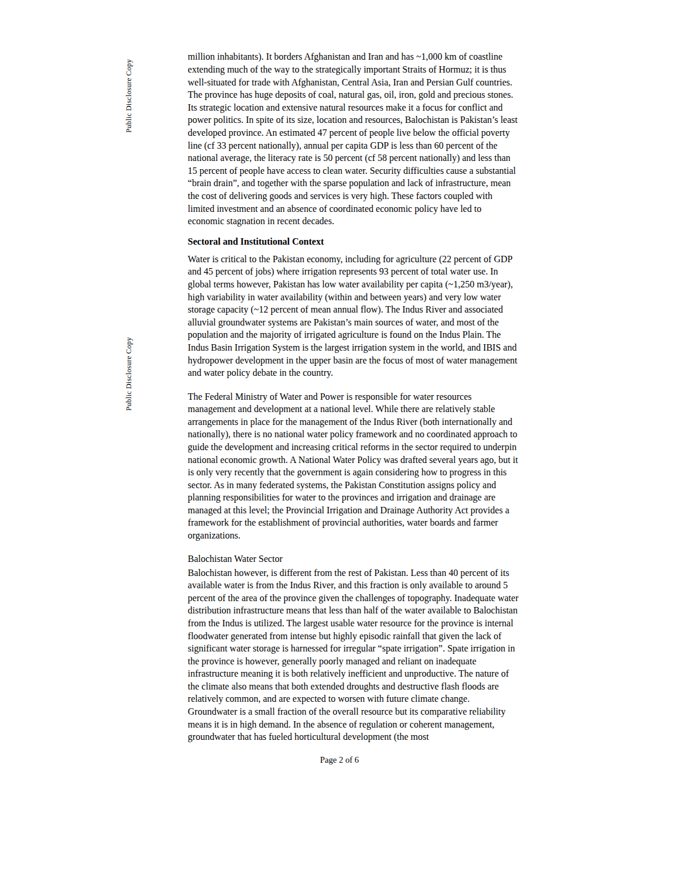Public Disclosure Copy
Public Disclosure Copy
million inhabitants). It borders Afghanistan and Iran and has ~1,000 km of coastline extending much of the way to the strategically important Straits of Hormuz; it is thus well-situated for trade with Afghanistan, Central Asia, Iran and Persian Gulf countries. The province has huge deposits of coal, natural gas, oil, iron, gold and precious stones. Its strategic location and extensive natural resources make it a focus for conflict and power politics. In spite of its size, location and resources, Balochistan is Pakistan’s least developed province. An estimated 47 percent of people live below the official poverty line (cf 33 percent nationally), annual per capita GDP is less than 60 percent of the national average, the literacy rate is 50 percent (cf 58 percent nationally) and less than 15 percent of people have access to clean water. Security difficulties cause a substantial “brain drain”, and together with the sparse population and lack of infrastructure, mean the cost of delivering goods and services is very high. These factors coupled with limited investment and an absence of coordinated economic policy have led to economic stagnation in recent decades.
Sectoral and Institutional Context
Water is critical to the Pakistan economy, including for agriculture (22 percent of GDP and 45 percent of jobs) where irrigation represents 93 percent of total water use. In global terms however, Pakistan has low water availability per capita (~1,250 m3/year), high variability in water availability (within and between years) and very low water storage capacity (~12 percent of mean annual flow). The Indus River and associated alluvial groundwater systems are Pakistan’s main sources of water, and most of the population and the majority of irrigated agriculture is found on the Indus Plain. The Indus Basin Irrigation System is the largest irrigation system in the world, and IBIS and hydropower development in the upper basin are the focus of most of water management and water policy debate in the country.
The Federal Ministry of Water and Power is responsible for water resources management and development at a national level. While there are relatively stable arrangements in place for the management of the Indus River (both internationally and nationally), there is no national water policy framework and no coordinated approach to guide the development and increasing critical reforms in the sector required to underpin national economic growth. A National Water Policy was drafted several years ago, but it is only very recently that the government is again considering how to progress in this sector. As in many federated systems, the Pakistan Constitution assigns policy and planning responsibilities for water to the provinces and irrigation and drainage are managed at this level; the Provincial Irrigation and Drainage Authority Act provides a framework for the establishment of provincial authorities, water boards and farmer organizations.
Balochistan Water Sector
Balochistan however, is different from the rest of Pakistan. Less than 40 percent of its available water is from the Indus River, and this fraction is only available to around 5 percent of the area of the province given the challenges of topography. Inadequate water distribution infrastructure means that less than half of the water available to Balochistan from the Indus is utilized. The largest usable water resource for the province is internal floodwater generated from intense but highly episodic rainfall that given the lack of significant water storage is harnessed for irregular “spate irrigation”. Spate irrigation in the province is however, generally poorly managed and reliant on inadequate infrastructure meaning it is both relatively inefficient and unproductive. The nature of the climate also means that both extended droughts and destructive flash floods are relatively common, and are expected to worsen with future climate change. Groundwater is a small fraction of the overall resource but its comparative reliability means it is in high demand. In the absence of regulation or coherent management, groundwater that has fueled horticultural development (the most
Page 2 of 6